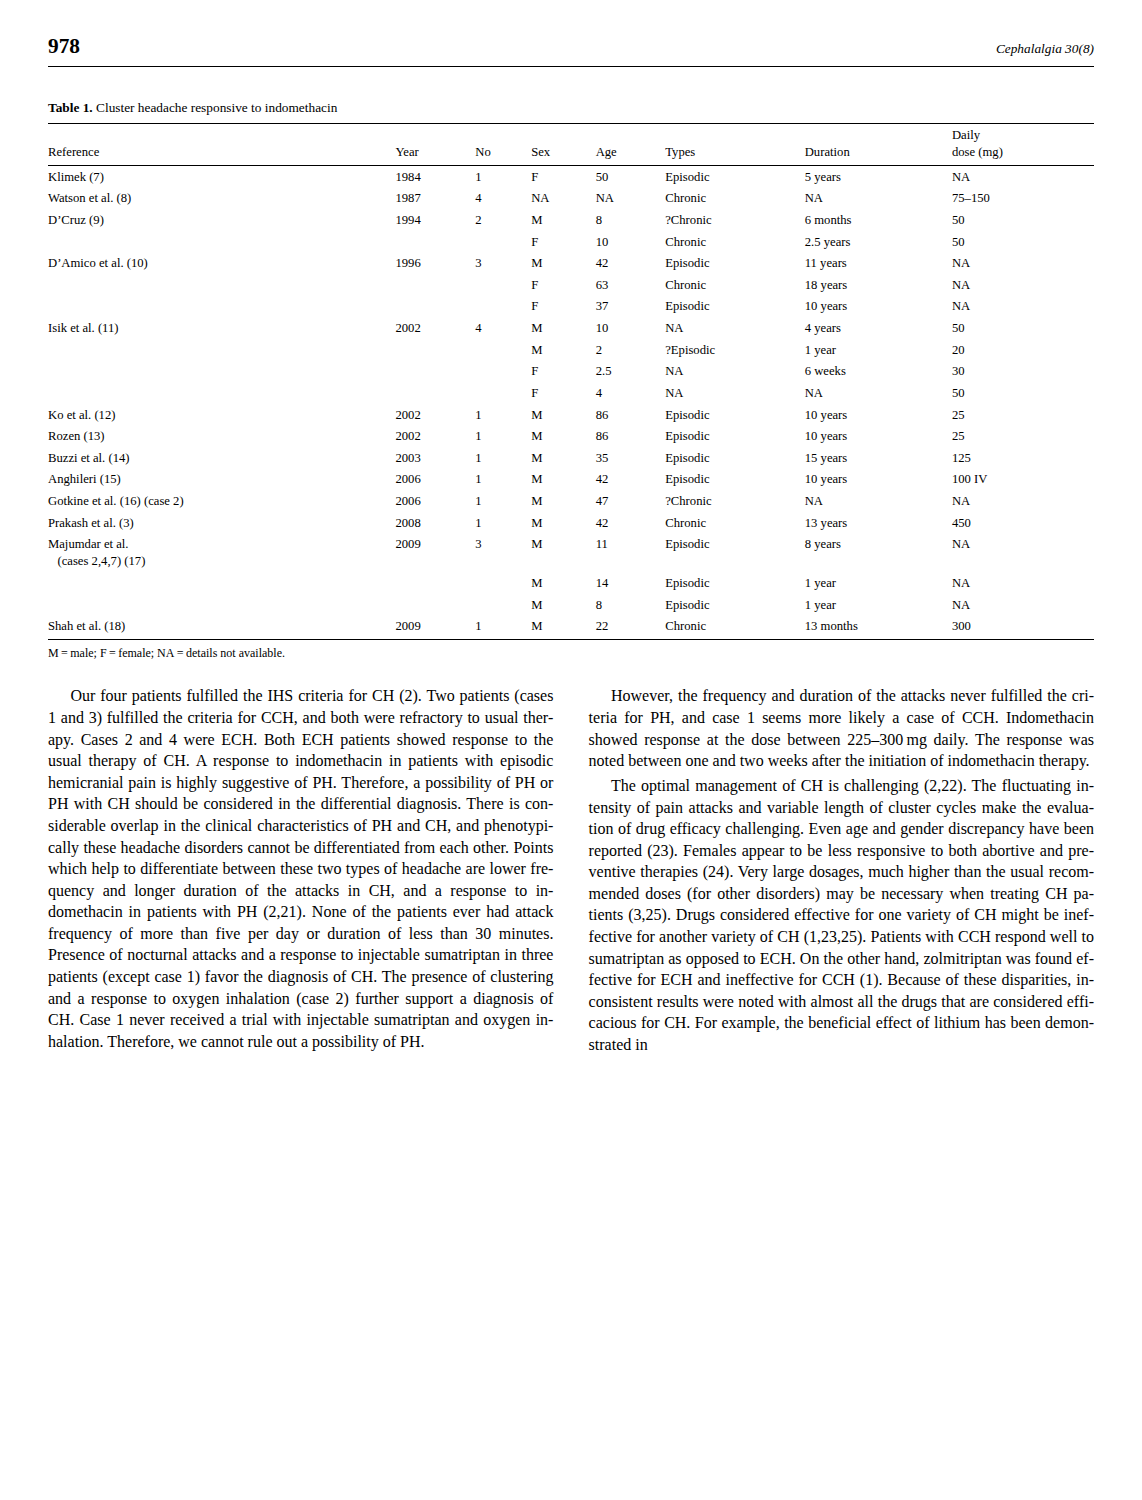978
Cephalalgia 30(8)
Table 1. Cluster headache responsive to indomethacin
| Reference | Year | No | Sex | Age | Types | Duration | Daily dose (mg) |
| --- | --- | --- | --- | --- | --- | --- | --- |
| Klimek (7) | 1984 | 1 | F | 50 | Episodic | 5 years | NA |
| Watson et al. (8) | 1987 | 4 | NA | NA | Chronic | NA | 75–150 |
| D’Cruz (9) | 1994 | 2 | M | 8 | ?Chronic | 6 months | 50 |
| | | | F | 10 | Chronic | 2.5 years | 50 |
| D’Amico et al. (10) | 1996 | 3 | M | 42 | Episodic | 11 years | NA |
| | | | F | 63 | Chronic | 18 years | NA |
| | | | F | 37 | Episodic | 10 years | NA |
| Isik et al. (11) | 2002 | 4 | M | 10 | NA | 4 years | 50 |
| | | | M | 2 | ?Episodic | 1 year | 20 |
| | | | F | 2.5 | NA | 6 weeks | 30 |
| | | | F | 4 | NA | NA | 50 |
| Ko et al. (12) | 2002 | 1 | M | 86 | Episodic | 10 years | 25 |
| Rozen (13) | 2002 | 1 | M | 86 | Episodic | 10 years | 25 |
| Buzzi et al. (14) | 2003 | 1 | M | 35 | Episodic | 15 years | 125 |
| Anghileri (15) | 2006 | 1 | M | 42 | Episodic | 10 years | 100 IV |
| Gotkine et al. (16) (case 2) | 2006 | 1 | M | 47 | ?Chronic | NA | NA |
| Prakash et al. (3) | 2008 | 1 | M | 42 | Chronic | 13 years | 450 |
| Majumdar et al. (cases 2,4,7) (17) | 2009 | 3 | M | 11 | Episodic | 8 years | NA |
| | | | M | 14 | Episodic | 1 year | NA |
| | | | M | 8 | Episodic | 1 year | NA |
| Shah et al. (18) | 2009 | 1 | M | 22 | Chronic | 13 months | 300 |
M = male; F = female; NA = details not available.
Our four patients fulfilled the IHS criteria for CH (2). Two patients (cases 1 and 3) fulfilled the criteria for CCH, and both were refractory to usual therapy. Cases 2 and 4 were ECH. Both ECH patients showed response to the usual therapy of CH. A response to indomethacin in patients with episodic hemicranial pain is highly suggestive of PH. Therefore, a possibility of PH or PH with CH should be considered in the differential diagnosis. There is considerable overlap in the clinical characteristics of PH and CH, and phenotypically these headache disorders cannot be differentiated from each other. Points which help to differentiate between these two types of headache are lower frequency and longer duration of the attacks in CH, and a response to indomethacin in patients with PH (2,21). None of the patients ever had attack frequency of more than five per day or duration of less than 30 minutes. Presence of nocturnal attacks and a response to injectable sumatriptan in three patients (except case 1) favor the diagnosis of CH. The presence of clustering and a response to oxygen inhalation (case 2) further support a diagnosis of CH. Case 1 never received a trial with injectable sumatriptan and oxygen inhalation. Therefore, we cannot rule out a possibility of PH.
However, the frequency and duration of the attacks never fulfilled the criteria for PH, and case 1 seems more likely a case of CCH. Indomethacin showed response at the dose between 225–300 mg daily. The response was noted between one and two weeks after the initiation of indomethacin therapy.
The optimal management of CH is challenging (2,22). The fluctuating intensity of pain attacks and variable length of cluster cycles make the evaluation of drug efficacy challenging. Even age and gender discrepancy have been reported (23). Females appear to be less responsive to both abortive and preventive therapies (24). Very large dosages, much higher than the usual recommended doses (for other disorders) may be necessary when treating CH patients (3,25). Drugs considered effective for one variety of CH might be ineffective for another variety of CH (1,23,25). Patients with CCH respond well to sumatriptan as opposed to ECH. On the other hand, zolmitriptan was found effective for ECH and ineffective for CCH (1). Because of these disparities, inconsistent results were noted with almost all the drugs that are considered efficacious for CH. For example, the beneficial effect of lithium has been demonstrated in